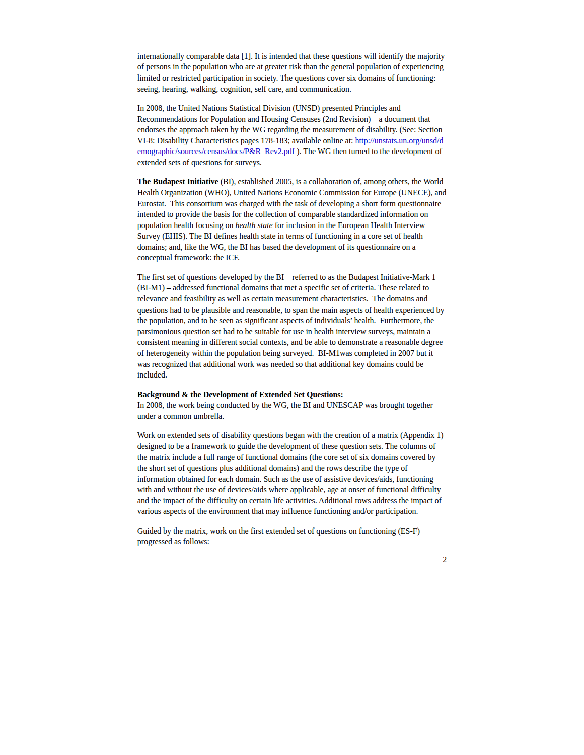internationally comparable data [1]. It is intended that these questions will identify the majority of persons in the population who are at greater risk than the general population of experiencing limited or restricted participation in society. The questions cover six domains of functioning: seeing, hearing, walking, cognition, self care, and communication.
In 2008, the United Nations Statistical Division (UNSD) presented Principles and Recommendations for Population and Housing Censuses (2nd Revision) – a document that endorses the approach taken by the WG regarding the measurement of disability. (See: Section VI-8: Disability Characteristics pages 178-183; available online at: http://unstats.un.org/unsd/demographic/sources/census/docs/P&R_Rev2.pdf ). The WG then turned to the development of extended sets of questions for surveys.
The Budapest Initiative (BI), established 2005, is a collaboration of, among others, the World Health Organization (WHO), United Nations Economic Commission for Europe (UNECE), and Eurostat. This consortium was charged with the task of developing a short form questionnaire intended to provide the basis for the collection of comparable standardized information on population health focusing on health state for inclusion in the European Health Interview Survey (EHIS). The BI defines health state in terms of functioning in a core set of health domains; and, like the WG, the BI has based the development of its questionnaire on a conceptual framework: the ICF.
The first set of questions developed by the BI – referred to as the Budapest Initiative-Mark 1 (BI-M1) – addressed functional domains that met a specific set of criteria. These related to relevance and feasibility as well as certain measurement characteristics. The domains and questions had to be plausible and reasonable, to span the main aspects of health experienced by the population, and to be seen as significant aspects of individuals’ health. Furthermore, the parsimonious question set had to be suitable for use in health interview surveys, maintain a consistent meaning in different social contexts, and be able to demonstrate a reasonable degree of heterogeneity within the population being surveyed. BI-M1was completed in 2007 but it was recognized that additional work was needed so that additional key domains could be included.
Background & the Development of Extended Set Questions:
In 2008, the work being conducted by the WG, the BI and UNESCAP was brought together under a common umbrella.
Work on extended sets of disability questions began with the creation of a matrix (Appendix 1) designed to be a framework to guide the development of these question sets. The columns of the matrix include a full range of functional domains (the core set of six domains covered by the short set of questions plus additional domains) and the rows describe the type of information obtained for each domain. Such as the use of assistive devices/aids, functioning with and without the use of devices/aids where applicable, age at onset of functional difficulty and the impact of the difficulty on certain life activities. Additional rows address the impact of various aspects of the environment that may influence functioning and/or participation.
Guided by the matrix, work on the first extended set of questions on functioning (ES-F) progressed as follows:
2